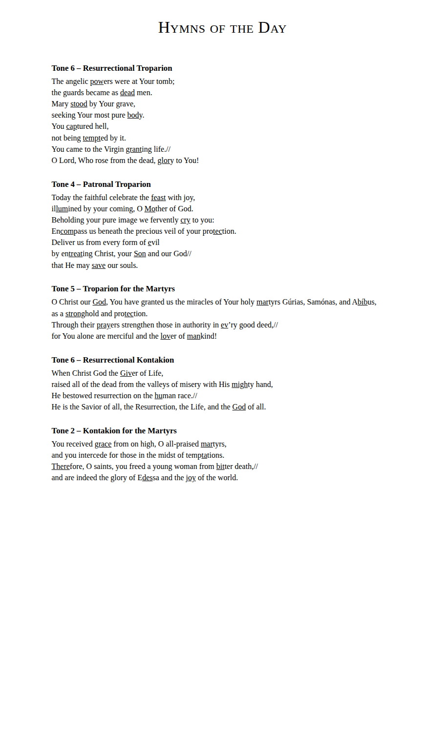Hymns of the Day
Tone 6 – Resurrectional Troparion
The angelic powers were at Your tomb;
the guards became as dead men.
Mary stood by Your grave,
seeking Your most pure body.
You captured hell,
not being tempted by it.
You came to the Virgin granting life.//
O Lord, Who rose from the dead, glory to You!
Tone 4 – Patronal Troparion
Today the faithful celebrate the feast with joy,
illumined by your coming, O Mother of God.
Beholding your pure image we fervently cry to you:
Encompass us beneath the precious veil of your protection.
Deliver us from every form of evil
by entreating Christ, your Son and our God//
that He may save our souls.
Tone 5 – Troparion for the Martyrs
O Christ our God, You have granted us the miracles of Your holy martyrs Gúrias, Samónas, and Abíbus,
as a stronghold and protection.
Through their prayers strengthen those in authority in ev’ry good deed,//
for You alone are merciful and the lover of mankind!
Tone 6 – Resurrectional Kontakion
When Christ God the Giver of Life,
raised all of the dead from the valleys of misery with His mighty hand,
He bestowed resurrection on the human race.//
He is the Savior of all, the Resurrection, the Life, and the God of all.
Tone 2 – Kontakion for the Martyrs
You received grace from on high, O all-praised martyrs,
and you intercede for those in the midst of temptations.
Therefore, O saints, you freed a young woman from bitter death,//
and are indeed the glory of Edessa and the joy of the world.